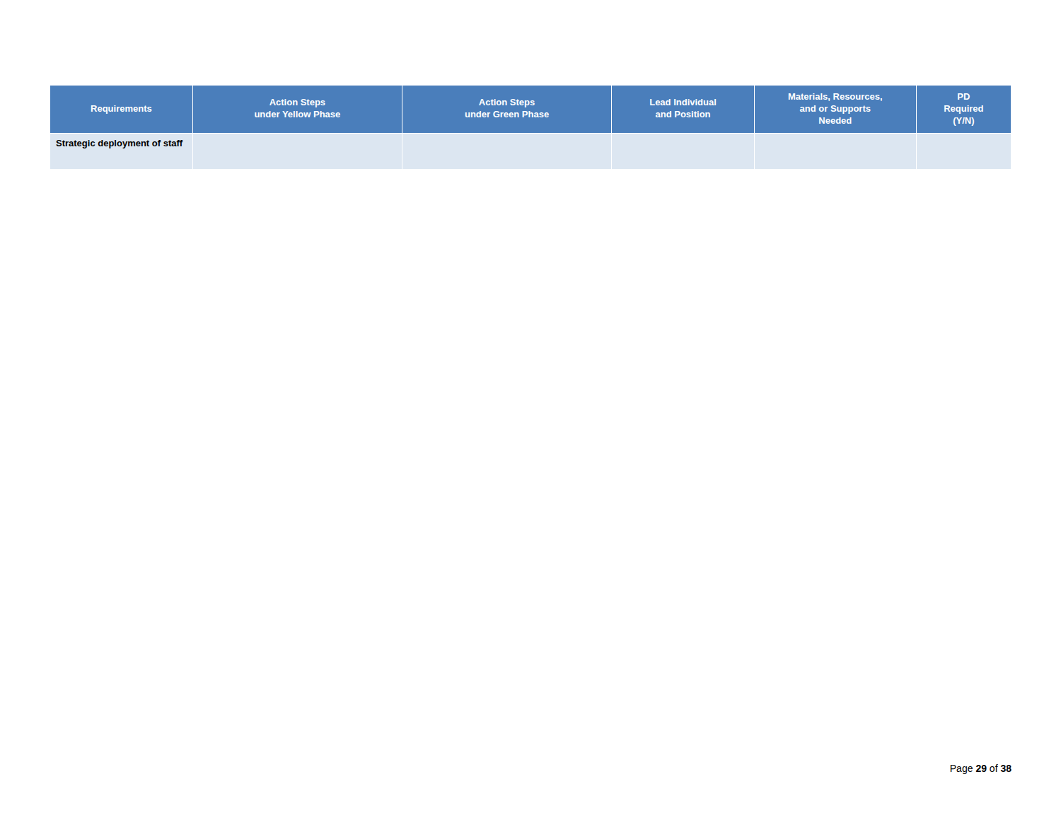| Requirements | Action Steps under Yellow Phase | Action Steps under Green Phase | Lead Individual and Position | Materials, Resources, and or Supports Needed | PD Required (Y/N) |
| --- | --- | --- | --- | --- | --- |
| Strategic deployment of staff | | | | | |
Page 29 of 38